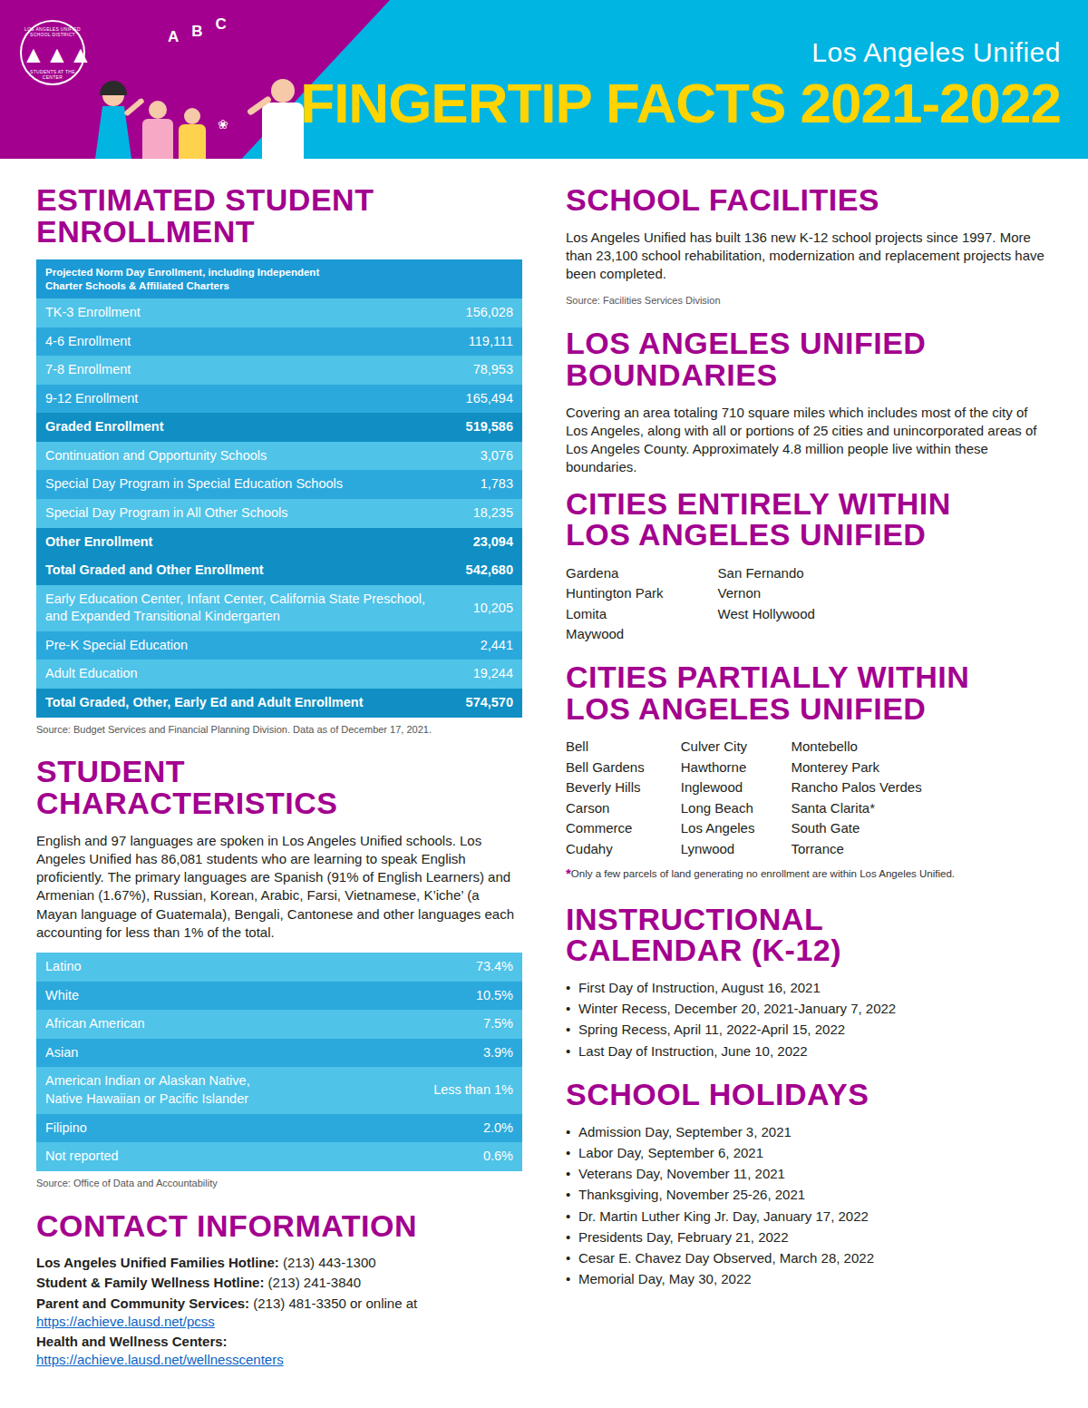LOS ANGELES UNIFIED SCHOOL DISTRICT ▲▲▲ STUDENTS AT THE CENTER
ABC
❀
Los Angeles Unified
FINGERTIP FACTS 2021-2022
ESTIMATED STUDENT
ENROLLMENT
| Projected Norm Day Enrollment, including Independent Charter Schools & Affiliated Charters |
| TK-3 Enrollment | 156,028 |
| 4-6 Enrollment | 119,111 |
| 7-8 Enrollment | 78,953 |
| 9-12 Enrollment | 165,494 |
| Graded Enrollment | 519,586 |
| Continuation and Opportunity Schools | 3,076 |
| Special Day Program in Special Education Schools | 1,783 |
| Special Day Program in All Other Schools | 18,235 |
| Other Enrollment | 23,094 |
| Total Graded and Other Enrollment | 542,680 |
| Early Education Center, Infant Center, California State Preschool, and Expanded Transitional Kindergarten | 10,205 |
| Pre-K Special Education | 2,441 |
| Adult Education | 19,244 |
| Total Graded, Other, Early Ed and Adult Enrollment | 574,570 |
Source: Budget Services and Financial Planning Division. Data as of December 17, 2021.
STUDENT
CHARACTERISTICS
English and 97 languages are spoken in Los Angeles Unified schools. Los Angeles Unified has 86,081 students who are learning to speak English proficiently. The primary languages are Spanish (91% of English Learners) and Armenian (1.67%), Russian, Korean, Arabic, Farsi, Vietnamese, K’iche’ (a Mayan language of Guatemala), Bengali, Cantonese and other languages each accounting for less than 1% of the total.
| Latino | 73.4% |
| White | 10.5% |
| African American | 7.5% |
| Asian | 3.9% |
| American Indian or Alaskan Native, Native Hawaiian or Pacific Islander | Less than 1% |
| Filipino | 2.0% |
| Not reported | 0.6% |
Source: Office of Data and Accountability
CONTACT INFORMATION
Los Angeles Unified Families Hotline: (213) 443-1300
Student & Family Wellness Hotline: (213) 241-3840
Parent and Community Services: (213) 481-3350 or online at https://achieve.lausd.net/pcss
Health and Wellness Centers:
https://achieve.lausd.net/wellnesscenters
SCHOOL FACILITIES
Los Angeles Unified has built 136 new K-12 school projects since 1997. More than 23,100 school rehabilitation, modernization and replacement projects have been completed.
Source: Facilities Services Division
LOS ANGELES UNIFIED
BOUNDARIES
Covering an area totaling 710 square miles which includes most of the city of Los Angeles, along with all or portions of 25 cities and unincorporated areas of Los Angeles County. Approximately 4.8 million people live within these boundaries.
CITIES ENTIRELY WITHIN
LOS ANGELES UNIFIED
Gardena
Huntington Park
Lomita
Maywood
San Fernando
Vernon
West Hollywood
CITIES PARTIALLY WITHIN
LOS ANGELES UNIFIED
Bell
Bell Gardens
Beverly Hills
Carson
Commerce
Cudahy
Culver City
Hawthorne
Inglewood
Long Beach
Los Angeles
Lynwood
Montebello
Monterey Park
Rancho Palos Verdes
Santa Clarita*
South Gate
Torrance
*Only a few parcels of land generating no enrollment are within Los Angeles Unified.
INSTRUCTIONAL
CALENDAR (K-12)
First Day of Instruction, August 16, 2021
Winter Recess, December 20, 2021-January 7, 2022
Spring Recess, April 11, 2022-April 15, 2022
Last Day of Instruction, June 10, 2022
SCHOOL HOLIDAYS
Admission Day, September 3, 2021
Labor Day, September 6, 2021
Veterans Day, November 11, 2021
Thanksgiving, November 25-26, 2021
Dr. Martin Luther King Jr. Day, January 17, 2022
Presidents Day, February 21, 2022
Cesar E. Chavez Day Observed, March 28, 2022
Memorial Day, May 30, 2022